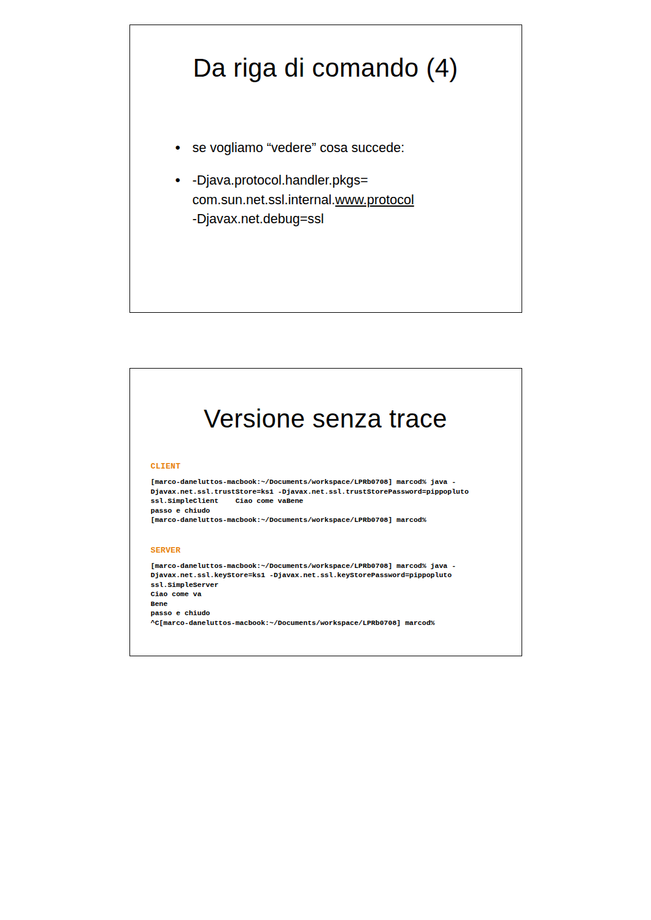Da riga di comando (4)
se vogliamo “vedere” cosa succede:
-Djava.protocol.handler.pkgs=
com.sun.net.ssl.internal.www.protocol
-Djavax.net.debug=ssl
Versione senza trace
CLIENT
[marco-daneluttos-macbook:~/Documents/workspace/LPRb0708] marcod% java -Djavax.net.ssl.trustStore=ks1 -Djavax.net.ssl.trustStorePassword=pippopluto ssl.SimpleClient    Ciao come vaBene
passo e chiudo
[marco-daneluttos-macbook:~/Documents/workspace/LPRb0708] marcod%
SERVER
[marco-daneluttos-macbook:~/Documents/workspace/LPRb0708] marcod% java -Djavax.net.ssl.keyStore=ks1 -Djavax.net.ssl.keyStorePassword=pippopluto ssl.SimpleServer
Ciao come va
Bene
passo e chiudo
^C[marco-daneluttos-macbook:~/Documents/workspace/LPRb0708] marcod%